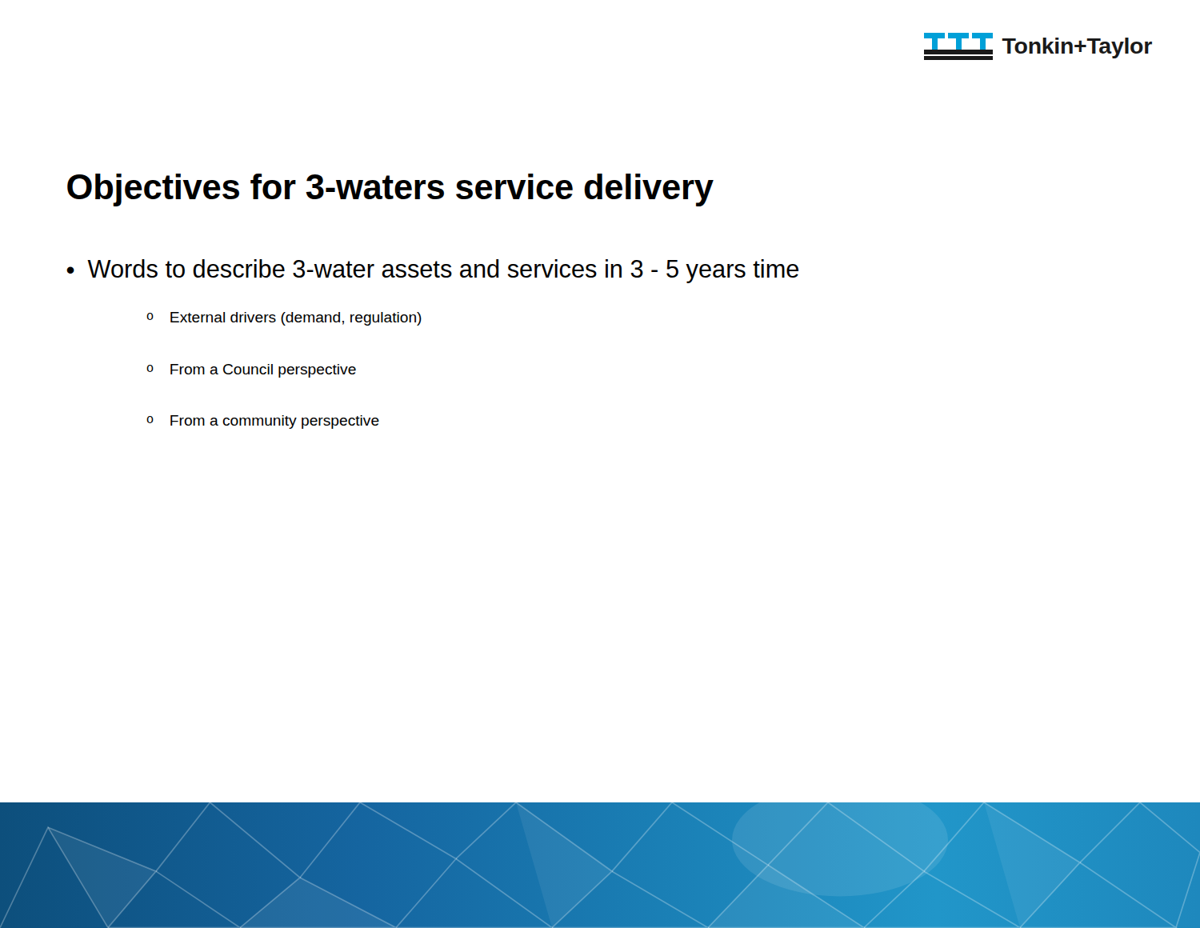Tonkin+Taylor
Objectives for 3-waters service delivery
• Words to describe 3-water assets and services in 3 - 5 years time
o External drivers (demand, regulation)
o From a Council perspective
o From a community perspective